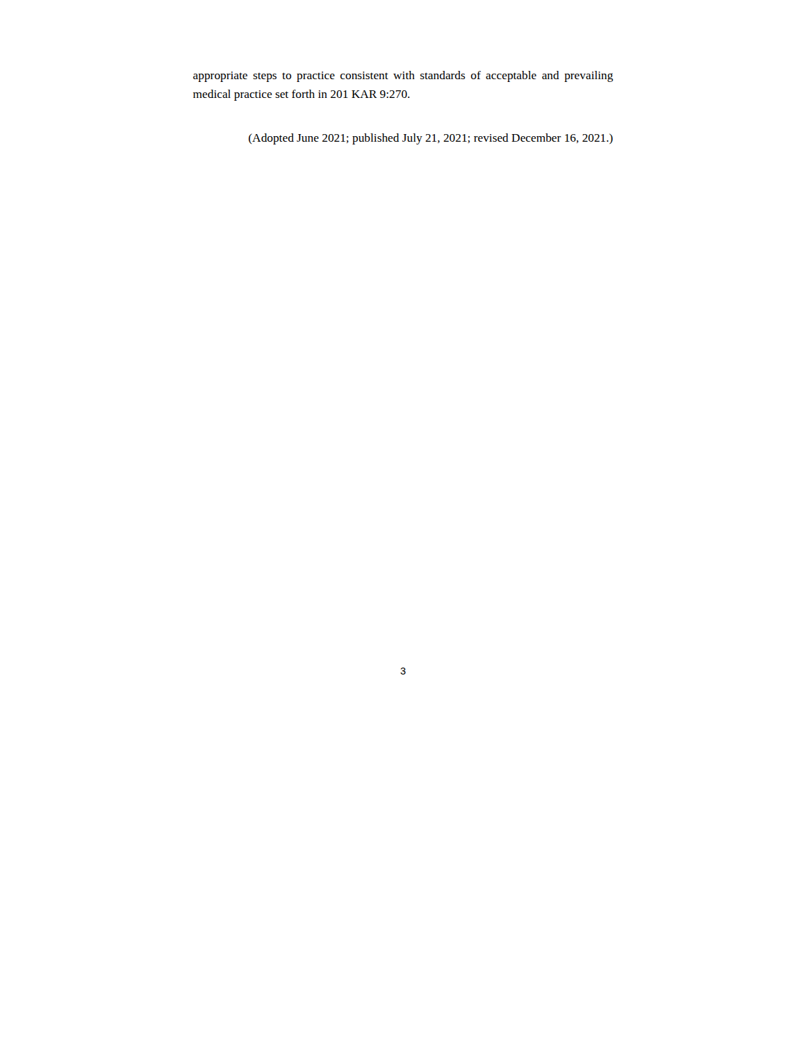appropriate steps to practice consistent with standards of acceptable and prevailing medical practice set forth in 201 KAR 9:270.
(Adopted June 2021; published July 21, 2021; revised December 16, 2021.)
3